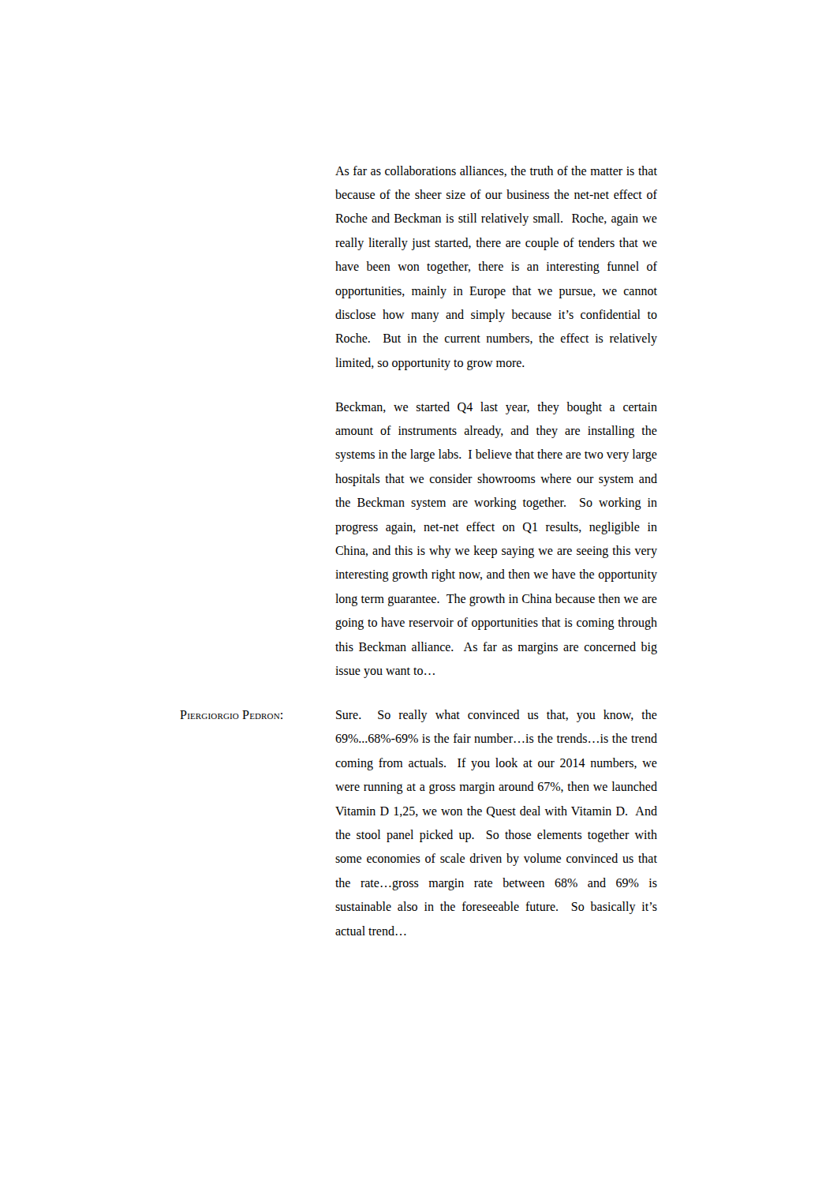As far as collaborations alliances, the truth of the matter is that because of the sheer size of our business the net-net effect of Roche and Beckman is still relatively small. Roche, again we really literally just started, there are couple of tenders that we have been won together, there is an interesting funnel of opportunities, mainly in Europe that we pursue, we cannot disclose how many and simply because it’s confidential to Roche. But in the current numbers, the effect is relatively limited, so opportunity to grow more.
Beckman, we started Q4 last year, they bought a certain amount of instruments already, and they are installing the systems in the large labs. I believe that there are two very large hospitals that we consider showrooms where our system and the Beckman system are working together. So working in progress again, net-net effect on Q1 results, negligible in China, and this is why we keep saying we are seeing this very interesting growth right now, and then we have the opportunity long term guarantee. The growth in China because then we are going to have reservoir of opportunities that is coming through this Beckman alliance. As far as margins are concerned big issue you want to…
Piergiorgio Pedron:
Sure. So really what convinced us that, you know, the 69%...68%-69% is the fair number…is the trends…is the trend coming from actuals. If you look at our 2014 numbers, we were running at a gross margin around 67%, then we launched Vitamin D 1,25, we won the Quest deal with Vitamin D. And the stool panel picked up. So those elements together with some economies of scale driven by volume convinced us that the rate…gross margin rate between 68% and 69% is sustainable also in the foreseeable future. So basically it’s actual trend…